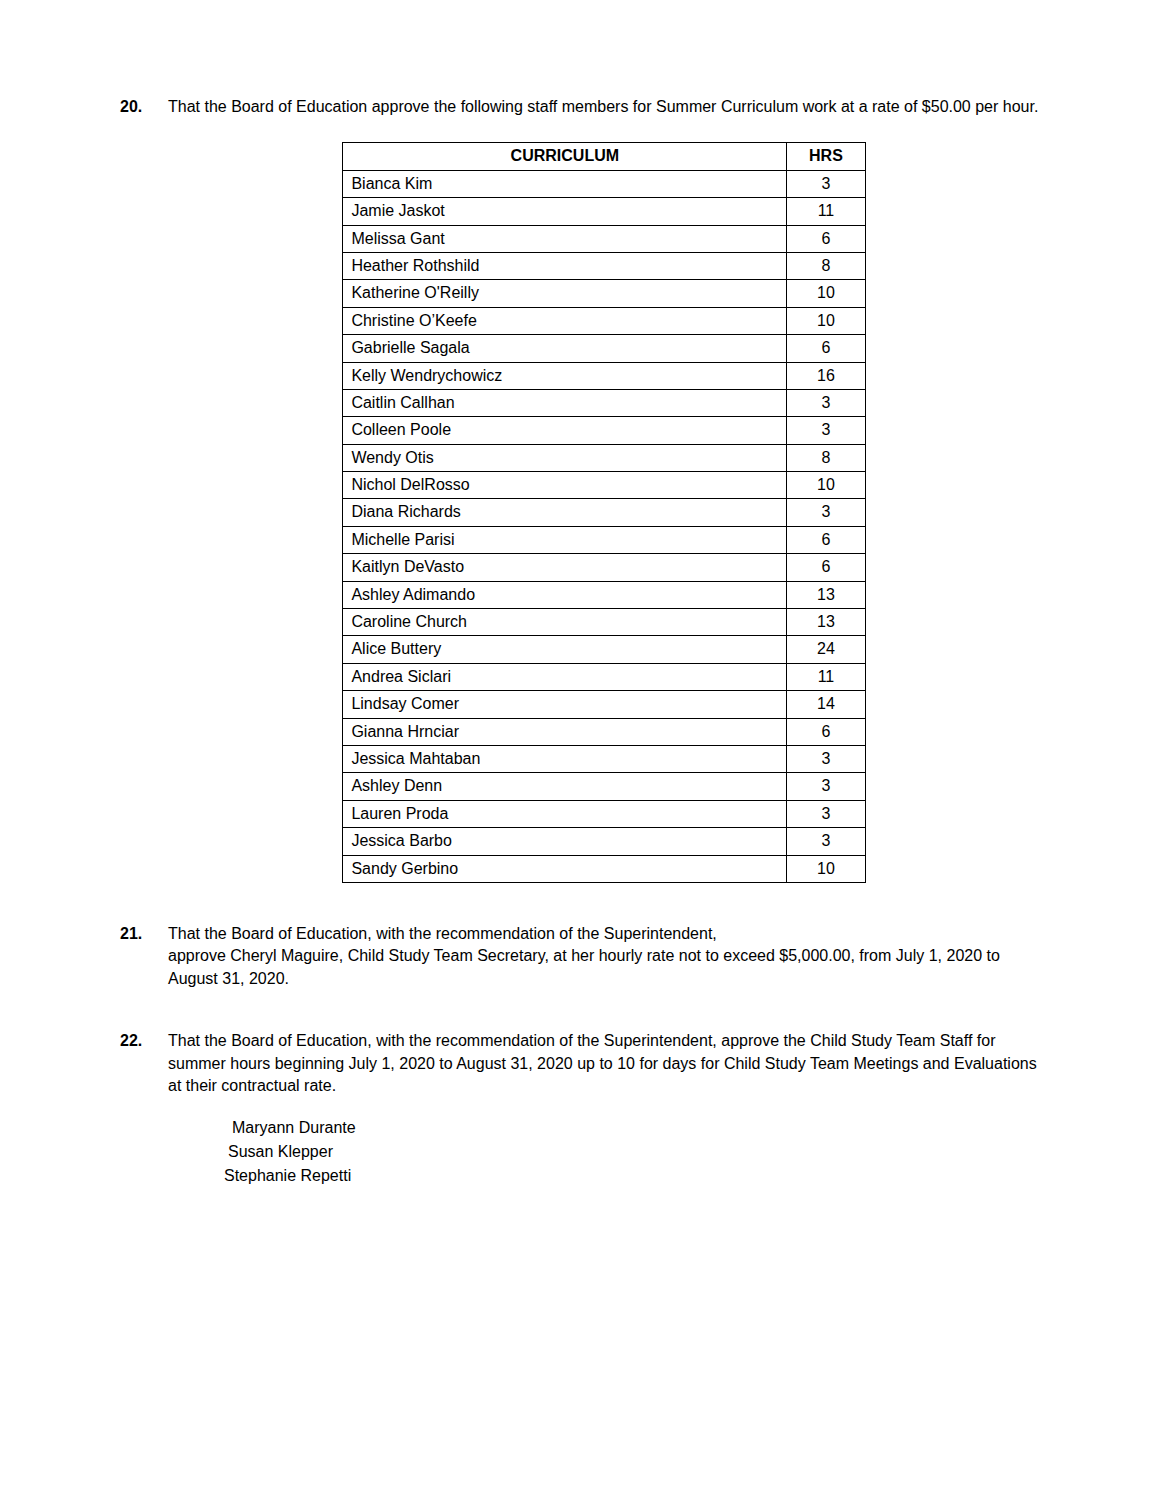20. That the Board of Education approve the following staff members for Summer Curriculum work at a rate of $50.00 per hour.
| CURRICULUM | HRS |
| --- | --- |
| Bianca Kim | 3 |
| Jamie Jaskot | 11 |
| Melissa Gant | 6 |
| Heather Rothshild | 8 |
| Katherine O'Reilly | 10 |
| Christine O’Keefe | 10 |
| Gabrielle Sagala | 6 |
| Kelly Wendrychowicz | 16 |
| Caitlin Callhan | 3 |
| Colleen Poole | 3 |
| Wendy Otis | 8 |
| Nichol DelRosso | 10 |
| Diana Richards | 3 |
| Michelle Parisi | 6 |
| Kaitlyn DeVasto | 6 |
| Ashley Adimando | 13 |
| Caroline Church | 13 |
| Alice Buttery | 24 |
| Andrea Siclari | 11 |
| Lindsay Comer | 14 |
| Gianna Hrnciar | 6 |
| Jessica Mahtaban | 3 |
| Ashley Denn | 3 |
| Lauren Proda | 3 |
| Jessica Barbo | 3 |
| Sandy Gerbino | 10 |
21. That the Board of Education, with the recommendation of the Superintendent,
approve Cheryl Maguire, Child Study Team Secretary, at her hourly rate not to exceed $5,000.00, from July 1, 2020 to August 31, 2020.
22. That the Board of Education, with the recommendation of the Superintendent, approve the Child Study Team Staff for summer hours beginning July 1, 2020 to August 31, 2020 up to 10 for days for Child Study Team Meetings and Evaluations at their contractual rate.
Maryann Durante
Susan Klepper
Stephanie Repetti